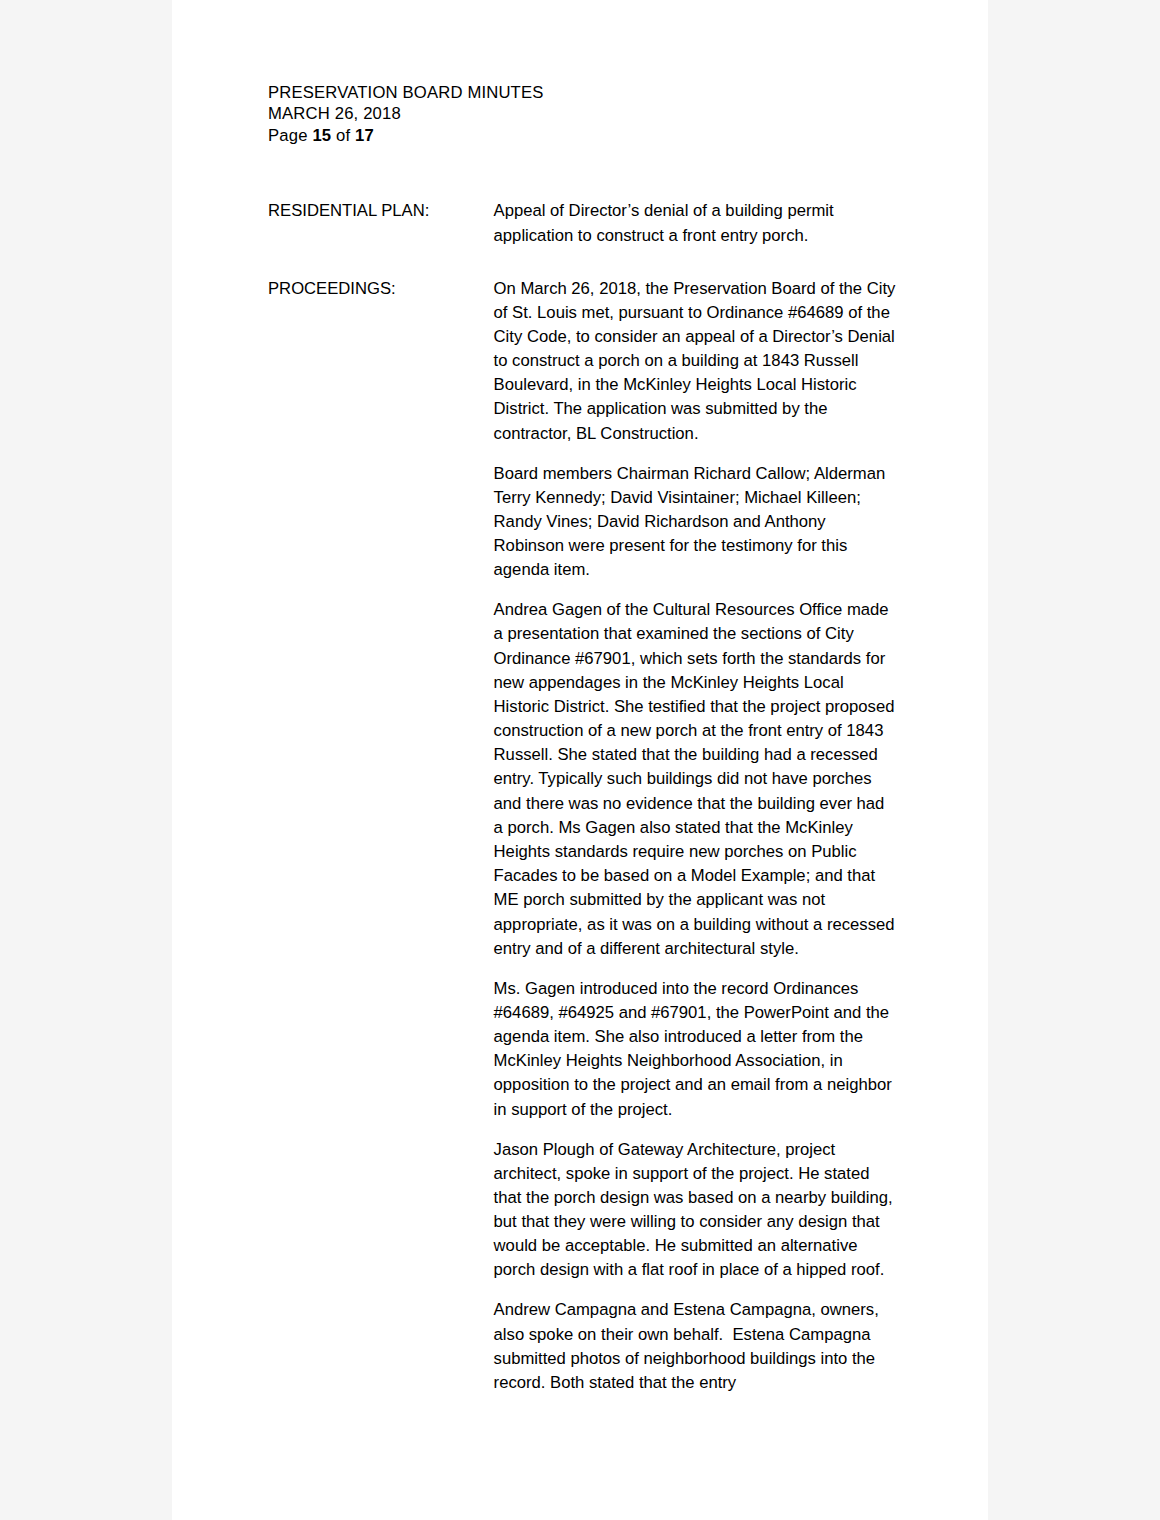PRESERVATION BOARD MINUTES
MARCH 26, 2018
Page 15 of 17
RESIDENTIAL PLAN:
Appeal of Director’s denial of a building permit application to construct a front entry porch.
PROCEEDINGS:
On March 26, 2018, the Preservation Board of the City of St. Louis met, pursuant to Ordinance #64689 of the City Code, to consider an appeal of a Director’s Denial to construct a porch on a building at 1843 Russell Boulevard, in the McKinley Heights Local Historic District. The application was submitted by the contractor, BL Construction.
Board members Chairman Richard Callow; Alderman Terry Kennedy; David Visintainer; Michael Killeen; Randy Vines; David Richardson and Anthony Robinson were present for the testimony for this agenda item.
Andrea Gagen of the Cultural Resources Office made a presentation that examined the sections of City Ordinance #67901, which sets forth the standards for new appendages in the McKinley Heights Local Historic District. She testified that the project proposed construction of a new porch at the front entry of 1843 Russell. She stated that the building had a recessed entry. Typically such buildings did not have porches and there was no evidence that the building ever had a porch. Ms Gagen also stated that the McKinley Heights standards require new porches on Public Facades to be based on a Model Example; and that ME porch submitted by the applicant was not appropriate, as it was on a building without a recessed entry and of a different architectural style.
Ms. Gagen introduced into the record Ordinances #64689, #64925 and #67901, the PowerPoint and the agenda item. She also introduced a letter from the McKinley Heights Neighborhood Association, in opposition to the project and an email from a neighbor in support of the project.
Jason Plough of Gateway Architecture, project architect, spoke in support of the project. He stated that the porch design was based on a nearby building, but that they were willing to consider any design that would be acceptable. He submitted an alternative porch design with a flat roof in place of a hipped roof.
Andrew Campagna and Estena Campagna, owners, also spoke on their own behalf. Estena Campagna submitted photos of neighborhood buildings into the record. Both stated that the entry